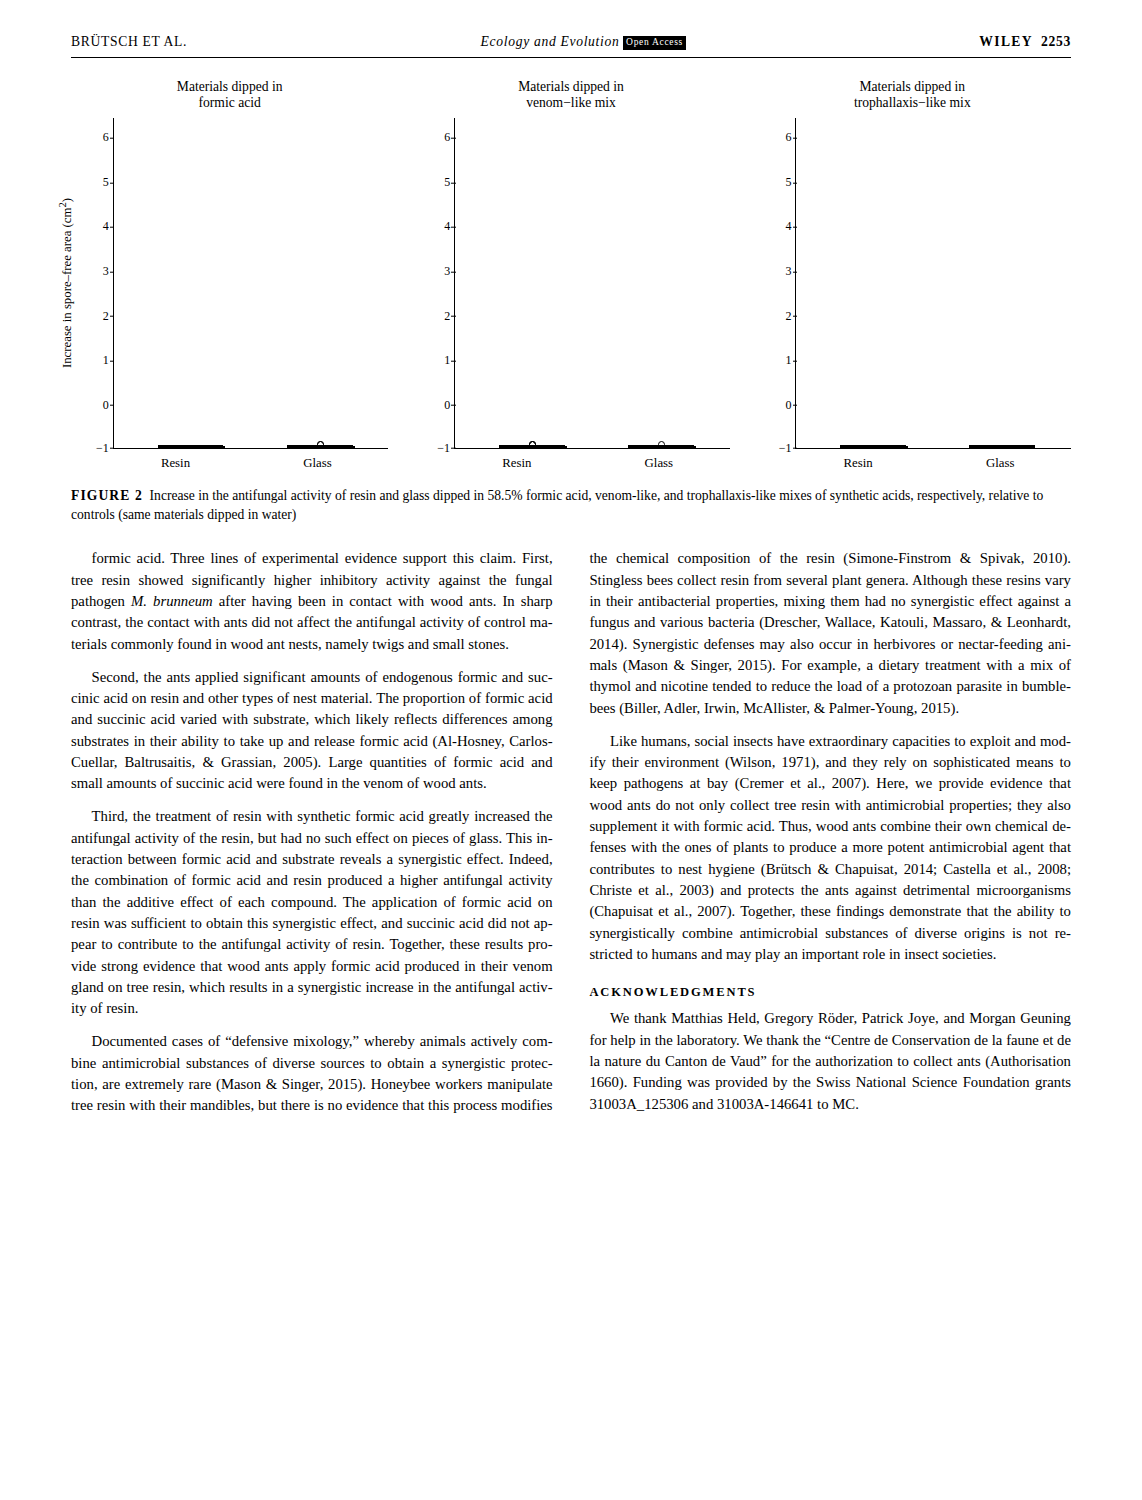Brütsch et al.
Ecology and EvolutionOpen Access
WILEY 2253
Materials dipped in
formic acid
Increase in spore–free area (cm2) 6 5 4 3 2 1 0 −1
Resin Glass
Materials dipped in
venom−like mix
6 5 4 3 2 1 0 −1
Resin Glass
Materials dipped in
trophallaxis−like mix
6 5 4 3 2 1 0 −1
Resin Glass
FIGURE 2 Increase in the antifungal activity of resin and glass dipped in 58.5% formic acid, venom-like, and trophallaxis-like mixes of synthetic acids, respectively, relative to controls (same materials dipped in water)
formic acid. Three lines of experimental evidence support this claim. First, tree resin showed significantly higher inhibitory activity against the fungal pathogen M. brunneum after having been in contact with wood ants. In sharp contrast, the contact with ants did not affect the antifungal activity of control materials commonly found in wood ant nests, namely twigs and small stones.
Second, the ants applied significant amounts of endogenous formic and succinic acid on resin and other types of nest material. The proportion of formic acid and succinic acid varied with substrate, which likely reflects differences among substrates in their ability to take up and release formic acid (Al-Hosney, Carlos-Cuellar, Baltrusaitis, & Grassian, 2005). Large quantities of formic acid and small amounts of succinic acid were found in the venom of wood ants.
Third, the treatment of resin with synthetic formic acid greatly increased the antifungal activity of the resin, but had no such effect on pieces of glass. This interaction between formic acid and substrate reveals a synergistic effect. Indeed, the combination of formic acid and resin produced a higher antifungal activity than the additive effect of each compound. The application of formic acid on resin was sufficient to obtain this synergistic effect, and succinic acid did not appear to contribute to the antifungal activity of resin. Together, these results provide strong evidence that wood ants apply formic acid produced in their venom gland on tree resin, which results in a synergistic increase in the antifungal activity of resin.
Documented cases of “defensive mixology,” whereby animals actively combine antimicrobial substances of diverse sources to obtain a synergistic protection, are extremely rare (Mason & Singer, 2015). Honeybee workers manipulate tree resin with their mandibles, but there is no evidence that this process modifies the chemical composition of the resin (Simone-Finstrom & Spivak, 2010). Stingless bees collect resin from several plant genera. Although these resins vary in their antibacterial properties, mixing them had no synergistic effect against a fungus and various bacteria (Drescher, Wallace, Katouli, Massaro, & Leonhardt, 2014). Synergistic defenses may also occur in herbivores or nectar-feeding animals (Mason & Singer, 2015). For example, a dietary treatment with a mix of thymol and nicotine tended to reduce the load of a protozoan parasite in bumblebees (Biller, Adler, Irwin, McAllister, & Palmer-Young, 2015).
Like humans, social insects have extraordinary capacities to exploit and modify their environment (Wilson, 1971), and they rely on sophisticated means to keep pathogens at bay (Cremer et al., 2007). Here, we provide evidence that wood ants do not only collect tree resin with antimicrobial properties; they also supplement it with formic acid. Thus, wood ants combine their own chemical defenses with the ones of plants to produce a more potent antimicrobial agent that contributes to nest hygiene (Brütsch & Chapuisat, 2014; Castella et al., 2008; Christe et al., 2003) and protects the ants against detrimental microorganisms (Chapuisat et al., 2007). Together, these findings demonstrate that the ability to synergistically combine antimicrobial substances of diverse origins is not restricted to humans and may play an important role in insect societies.
ACKNOWLEDGMENTS
We thank Matthias Held, Gregory Röder, Patrick Joye, and Morgan Geuning for help in the laboratory. We thank the “Centre de Conservation de la faune et de la nature du Canton de Vaud” for the authorization to collect ants (Authorisation 1660). Funding was provided by the Swiss National Science Foundation grants 31003A_125306 and 31003A-146641 to MC.